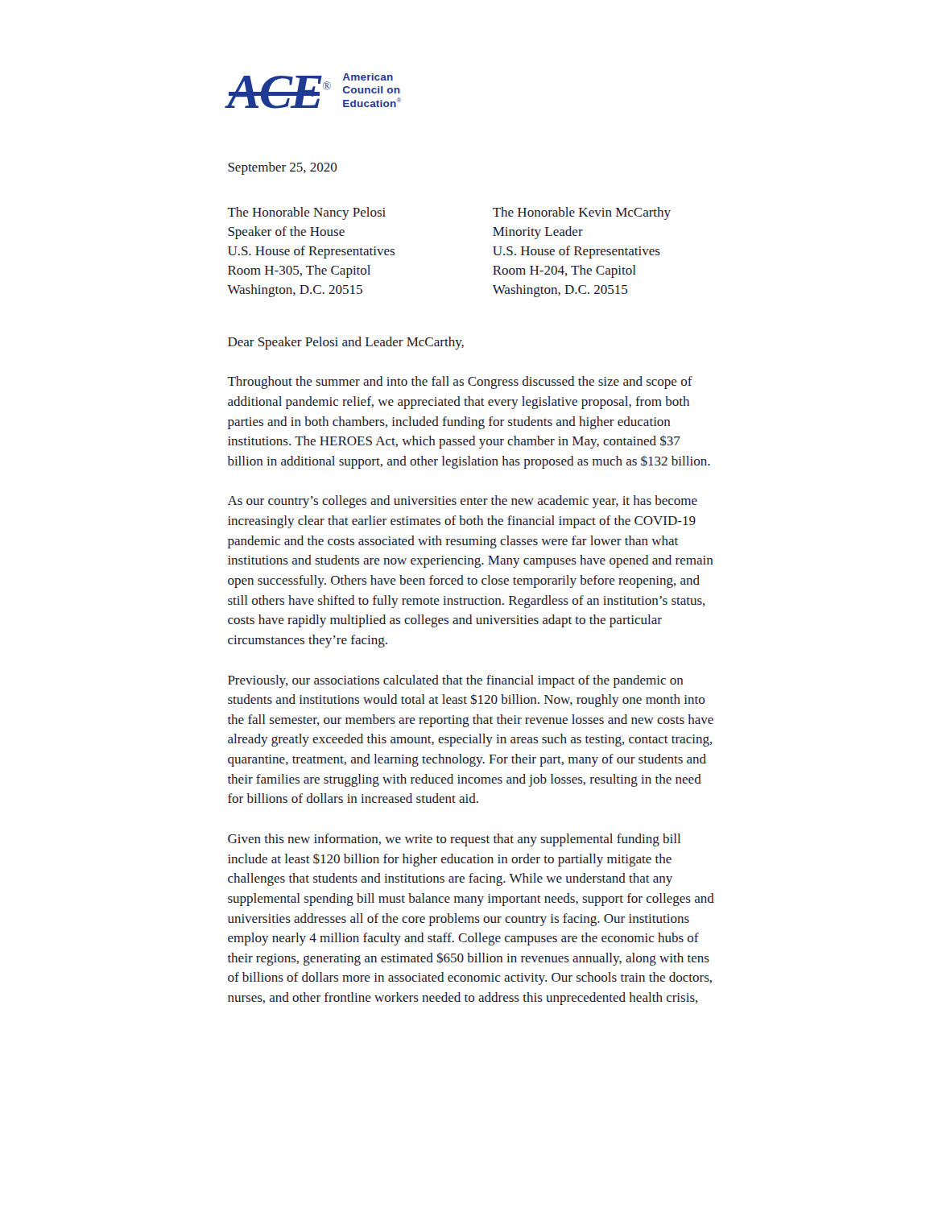ACE® American
Council on
Education®
September 25, 2020
| The Honorable Nancy Pelosi Speaker of the House U.S. House of Representatives Room H-305, The Capitol Washington, D.C. 20515 | The Honorable Kevin McCarthy Minority Leader U.S. House of Representatives Room H-204, The Capitol Washington, D.C. 20515 |
Dear Speaker Pelosi and Leader McCarthy,
Throughout the summer and into the fall as Congress discussed the size and scope of additional pandemic relief, we appreciated that every legislative proposal, from both parties and in both chambers, included funding for students and higher education institutions. The HEROES Act, which passed your chamber in May, contained $37 billion in additional support, and other legislation has proposed as much as $132 billion.
As our country’s colleges and universities enter the new academic year, it has become increasingly clear that earlier estimates of both the financial impact of the COVID-19 pandemic and the costs associated with resuming classes were far lower than what institutions and students are now experiencing. Many campuses have opened and remain open successfully. Others have been forced to close temporarily before reopening, and still others have shifted to fully remote instruction. Regardless of an institution’s status, costs have rapidly multiplied as colleges and universities adapt to the particular circumstances they’re facing.
Previously, our associations calculated that the financial impact of the pandemic on students and institutions would total at least $120 billion. Now, roughly one month into the fall semester, our members are reporting that their revenue losses and new costs have already greatly exceeded this amount, especially in areas such as testing, contact tracing, quarantine, treatment, and learning technology. For their part, many of our students and their families are struggling with reduced incomes and job losses, resulting in the need for billions of dollars in increased student aid.
Given this new information, we write to request that any supplemental funding bill include at least $120 billion for higher education in order to partially mitigate the challenges that students and institutions are facing. While we understand that any supplemental spending bill must balance many important needs, support for colleges and universities addresses all of the core problems our country is facing. Our institutions employ nearly 4 million faculty and staff. College campuses are the economic hubs of their regions, generating an estimated $650 billion in revenues annually, along with tens of billions of dollars more in associated economic activity. Our schools train the doctors, nurses, and other frontline workers needed to address this unprecedented health crisis,